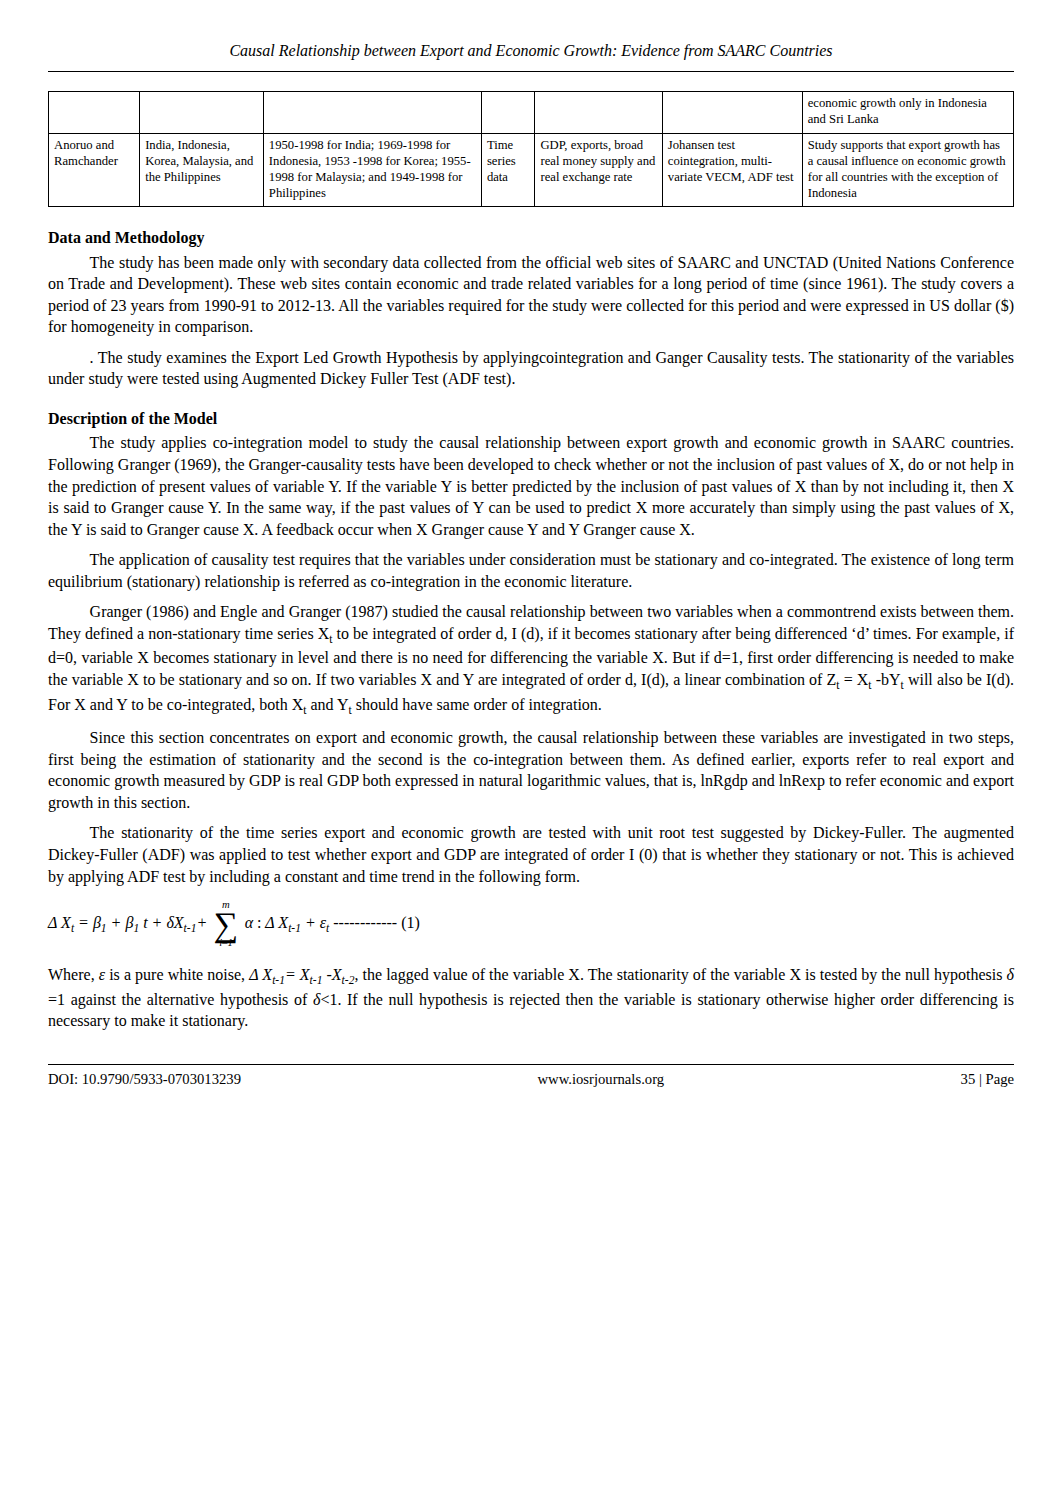Causal Relationship between Export and Economic Growth: Evidence from SAARC Countries
| | | | | | | economic growth only in Indonesia and Sri Lanka |
| Anoruo and Ramchander | India, Indonesia, Korea, Malaysia, and the Philippines | 1950-1998 for India; 1969-1998 for Indonesia, 1953 -1998 for Korea; 1955- 1998 for Malaysia; and 1949-1998 for Philippines | Time series data | GDP, exports, broad real money supply and real exchange rate | Johansen test cointegration, multi-variate VECM, ADF test | Study supports that export growth has a causal influence on economic growth for all countries with the exception of Indonesia |
Data and Methodology
The study has been made only with secondary data collected from the official web sites of SAARC and UNCTAD (United Nations Conference on Trade and Development). These web sites contain economic and trade related variables for a long period of time (since 1961). The study covers a period of 23 years from 1990-91 to 2012-13. All the variables required for the study were collected for this period and were expressed in US dollar ($) for homogeneity in comparison.
. The study examines the Export Led Growth Hypothesis by applyingcointegration and Ganger Causality tests. The stationarity of the variables under study were tested using Augmented Dickey Fuller Test (ADF test).
Description of the Model
The study applies co-integration model to study the causal relationship between export growth and economic growth in SAARC countries. Following Granger (1969), the Granger-causality tests have been developed to check whether or not the inclusion of past values of X, do or not help in the prediction of present values of variable Y. If the variable Y is better predicted by the inclusion of past values of X than by not including it, then X is said to Granger cause Y. In the same way, if the past values of Y can be used to predict X more accurately than simply using the past values of X, the Y is said to Granger cause X. A feedback occur when X Granger cause Y and Y Granger cause X.
The application of causality test requires that the variables under consideration must be stationary and co-integrated. The existence of long term equilibrium (stationary) relationship is referred as co-integration in the economic literature.
Granger (1986) and Engle and Granger (1987) studied the causal relationship between two variables when a commontrend exists between them. They defined a non-stationary time series Xt to be integrated of order d, I (d), if it becomes stationary after being differenced ‘d’ times. For example, if d=0, variable X becomes stationary in level and there is no need for differencing the variable X. But if d=1, first order differencing is needed to make the variable X to be stationary and so on. If two variables X and Y are integrated of order d, I(d), a linear combination of Zt = Xt -bYt will also be I(d). For X and Y to be co-integrated, both Xt and Yt should have same order of integration.
Since this section concentrates on export and economic growth, the causal relationship between these variables are investigated in two steps, first being the estimation of stationarity and the second is the co-integration between them. As defined earlier, exports refer to real export and economic growth measured by GDP is real GDP both expressed in natural logarithmic values, that is, lnRgdp and lnRexp to refer economic and export growth in this section.
The stationarity of the time series export and economic growth are tested with unit root test suggested by Dickey-Fuller. The augmented Dickey-Fuller (ADF) was applied to test whether export and GDP are integrated of order I (0) that is whether they stationary or not. This is achieved by applying ADF test by including a constant and time trend in the following form.
Δ Xt = β1 + β1 t + δXt-1+ m ∑ i–1 α : Δ Xt-1 + εt ------------ (1)
Where, ε is a pure white noise, Δ Xt-1= Xt-1 -Xt-2, the lagged value of the variable X. The stationarity of the variable X is tested by the null hypothesis δ =1 against the alternative hypothesis of δ<1. If the null hypothesis is rejected then the variable is stationary otherwise higher order differencing is necessary to make it stationary.
DOI: 10.9790/5933-0703013239 www.iosrjournals.org 35 | Page